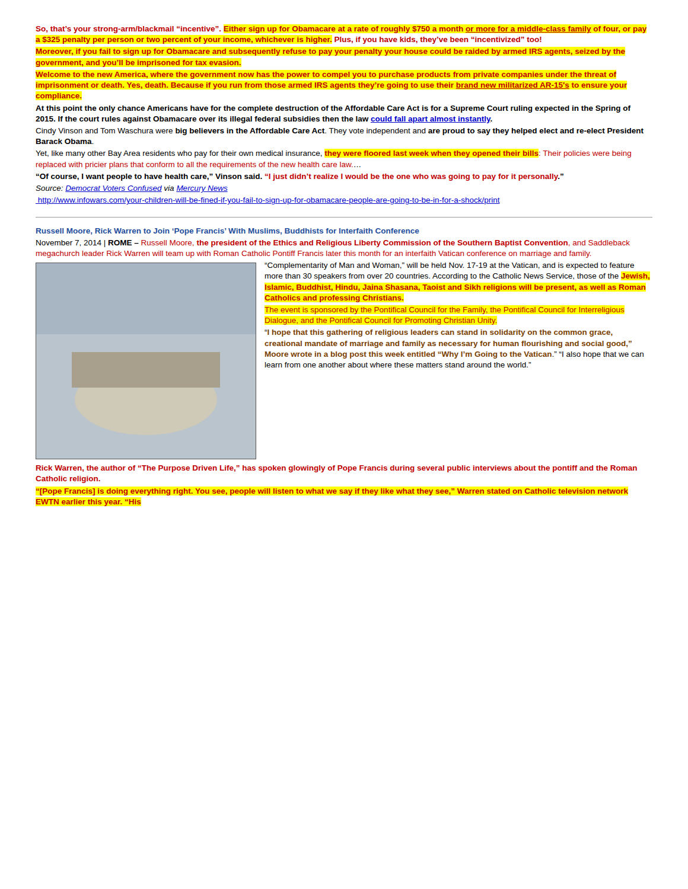So, that’s your strong-arm/blackmail “incentive”. Either sign up for Obamacare at a rate of roughly $750 a month or more for a middle-class family of four, or pay a $325 penalty per person or two percent of your income, whichever is higher. Plus, if you have kids, they’ve been “incentivized” too!
Moreover, if you fail to sign up for Obamacare and subsequently refuse to pay your penalty your house could be raided by armed IRS agents, seized by the government, and you’ll be imprisoned for tax evasion.
Welcome to the new America, where the government now has the power to compel you to purchase products from private companies under the threat of imprisonment or death. Yes, death. Because if you run from those armed IRS agents they’re going to use their brand new militarized AR-15′s to ensure your compliance.
At this point the only chance Americans have for the complete destruction of the Affordable Care Act is for a Supreme Court ruling expected in the Spring of 2015. If the court rules against Obamacare over its illegal federal subsidies then the law could fall apart almost instantly.
Cindy Vinson and Tom Waschura were big believers in the Affordable Care Act. They vote independent and are proud to say they helped elect and re-elect President Barack Obama.
Yet, like many other Bay Area residents who pay for their own medical insurance, they were floored last week when they opened their bills: Their policies were being replaced with pricier plans that conform to all the requirements of the new health care law.…
“Of course, I want people to have health care,” Vinson said. “I just didn’t realize I would be the one who was going to pay for it personally.”
Source: Democrat Voters Confused via Mercury News
http://www.infowars.com/your-children-will-be-fined-if-you-fail-to-sign-up-for-obamacare-people-are-going-to-be-in-for-a-shock/print
Russell Moore, Rick Warren to Join ‘Pope Francis’ With Muslims, Buddhists for Interfaith Conference
November 7, 2014 | ROME – Russell Moore, the president of the Ethics and Religious Liberty Commission of the Southern Baptist Convention, and Saddleback megachurch leader Rick Warren will team up with Roman Catholic Pontiff Francis later this month for an interfaith Vatican conference on marriage and family.
“Complementarity of Man and Woman,” will be held Nov. 17-19 at the Vatican, and is expected to feature more than 30 speakers from over 20 countries. According to the Catholic News Service, those of the Jewish, Islamic, Buddhist, Hindu, Jaina Shasana, Taoist and Sikh religions will be present, as well as Roman Catholics and professing Christians.
The event is sponsored by the Pontifical Council for the Family, the Pontifical Council for Interreligious Dialogue, and the Pontifical Council for Promoting Christian Unity.
“I hope that this gathering of religious leaders can stand in solidarity on the common grace, creational mandate of marriage and family as necessary for human flourishing and social good,” Moore wrote in a blog post this week entitled “Why I’m Going to the Vatican.” “I also hope that we can learn from one another about where these matters stand around the world.”
Rick Warren, the author of “The Purpose Driven Life,” has spoken glowingly of Pope Francis during several public interviews about the pontiff and the Roman Catholic religion.
“[Pope Francis] is doing everything right. You see, people will listen to what we say if they like what they see,” Warren stated on Catholic television network EWTN earlier this year. “His